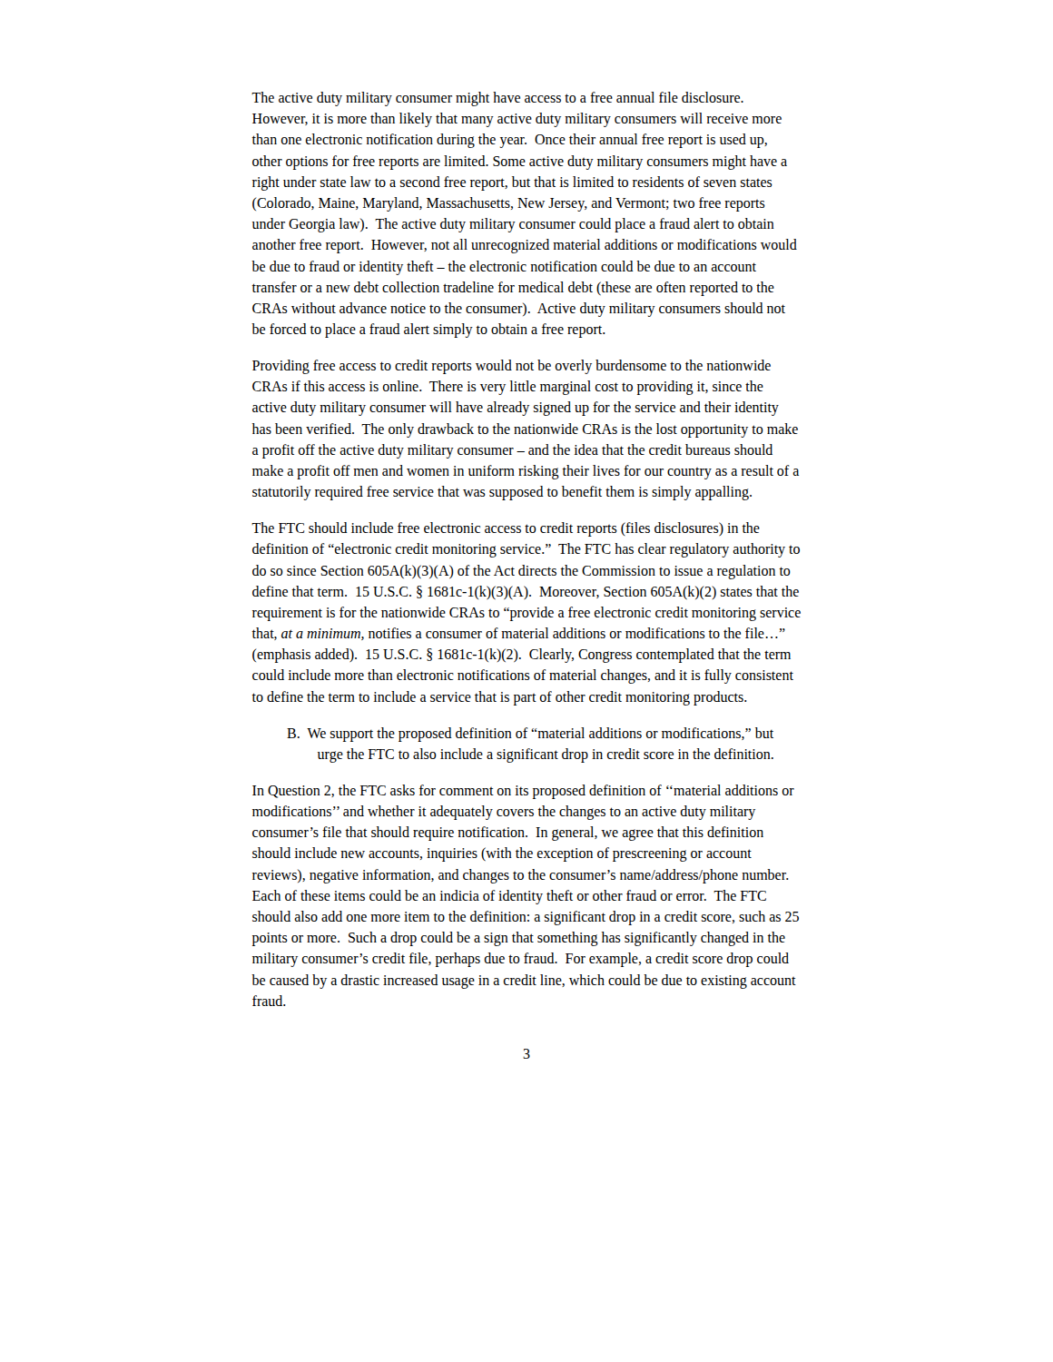The active duty military consumer might have access to a free annual file disclosure. However, it is more than likely that many active duty military consumers will receive more than one electronic notification during the year. Once their annual free report is used up, other options for free reports are limited. Some active duty military consumers might have a right under state law to a second free report, but that is limited to residents of seven states (Colorado, Maine, Maryland, Massachusetts, New Jersey, and Vermont; two free reports under Georgia law). The active duty military consumer could place a fraud alert to obtain another free report. However, not all unrecognized material additions or modifications would be due to fraud or identity theft – the electronic notification could be due to an account transfer or a new debt collection tradeline for medical debt (these are often reported to the CRAs without advance notice to the consumer). Active duty military consumers should not be forced to place a fraud alert simply to obtain a free report.
Providing free access to credit reports would not be overly burdensome to the nationwide CRAs if this access is online. There is very little marginal cost to providing it, since the active duty military consumer will have already signed up for the service and their identity has been verified. The only drawback to the nationwide CRAs is the lost opportunity to make a profit off the active duty military consumer – and the idea that the credit bureaus should make a profit off men and women in uniform risking their lives for our country as a result of a statutorily required free service that was supposed to benefit them is simply appalling.
The FTC should include free electronic access to credit reports (files disclosures) in the definition of “electronic credit monitoring service.” The FTC has clear regulatory authority to do so since Section 605A(k)(3)(A) of the Act directs the Commission to issue a regulation to define that term. 15 U.S.C. § 1681c-1(k)(3)(A). Moreover, Section 605A(k)(2) states that the requirement is for the nationwide CRAs to “provide a free electronic credit monitoring service that, at a minimum, notifies a consumer of material additions or modifications to the file…” (emphasis added). 15 U.S.C. § 1681c-1(k)(2). Clearly, Congress contemplated that the term could include more than electronic notifications of material changes, and it is fully consistent to define the term to include a service that is part of other credit monitoring products.
B. We support the proposed definition of “material additions or modifications,” but urge the FTC to also include a significant drop in credit score in the definition.
In Question 2, the FTC asks for comment on its proposed definition of ‘‘material additions or modifications’’ and whether it adequately covers the changes to an active duty military consumer’s file that should require notification. In general, we agree that this definition should include new accounts, inquiries (with the exception of prescreening or account reviews), negative information, and changes to the consumer’s name/address/phone number. Each of these items could be an indicia of identity theft or other fraud or error. The FTC should also add one more item to the definition: a significant drop in a credit score, such as 25 points or more. Such a drop could be a sign that something has significantly changed in the military consumer’s credit file, perhaps due to fraud. For example, a credit score drop could be caused by a drastic increased usage in a credit line, which could be due to existing account fraud.
3